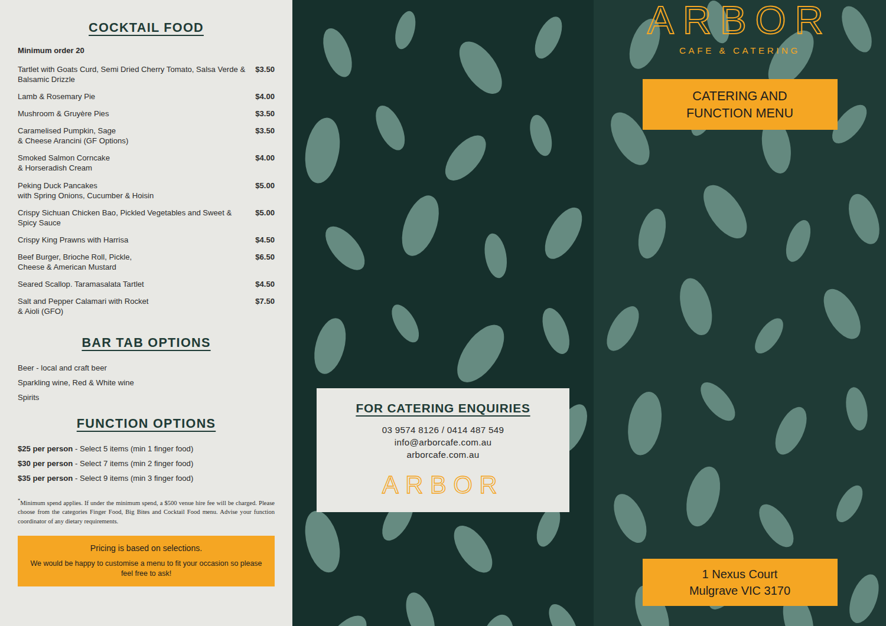COCKTAIL FOOD
Minimum order 20
| Tartlet with Goats Curd, Semi Dried Cherry Tomato, Salsa Verde & Balsamic Drizzle | $3.50 |
| Lamb & Rosemary Pie | $4.00 |
| Mushroom & Gruyère Pies | $3.50 |
| Caramelised Pumpkin, Sage & Cheese Arancini (GF Options) | $3.50 |
| Smoked Salmon Corncake & Horseradish Cream | $4.00 |
| Peking Duck Pancakes with Spring Onions, Cucumber & Hoisin | $5.00 |
| Crispy Sichuan Chicken Bao, Pickled Vegetables and Sweet & Spicy Sauce | $5.00 |
| Crispy King Prawns with Harrisa | $4.50 |
| Beef Burger, Brioche Roll, Pickle, Cheese & American Mustard | $6.50 |
| Seared Scallop. Taramasalata Tartlet | $4.50 |
| Salt and Pepper Calamari with Rocket & Aioli (GFO) | $7.50 |
BAR TAB OPTIONS
Beer - local and craft beer
Sparkling wine, Red & White wine
Spirits
FUNCTION OPTIONS
$25 per person - Select 5 items (min 1 finger food)
$30 per person - Select 7 items (min 2 finger food)
$35 per person - Select 9 items (min 3 finger food)
*Minimum spend applies. If under the minimum spend, a $500 venue hire fee will be charged. Please choose from the categories Finger Food, Big Bites and Cocktail Food menu. Advise your function coordinator of any dietary requirements.
Pricing is based on selections.
We would be happy to customise a menu to fit your occasion so please feel free to ask!
FOR CATERING ENQUIRIES
03 9574 8126 / 0414 487 549
info@arborcafe.com.au
arborcafe.com.au
ARBOR
ARBOR
CAFE & CATERING
CATERING AND
FUNCTION MENU
1 Nexus Court
Mulgrave VIC 3170